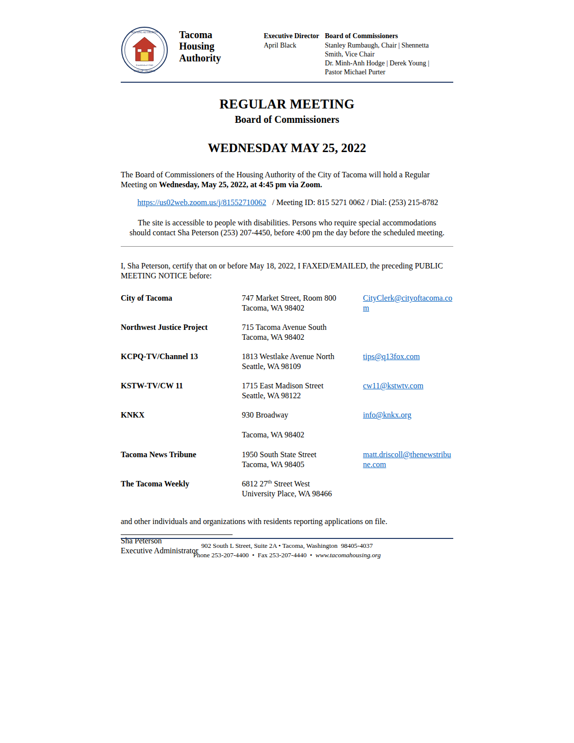Established 1940 HOUSING AUTHORITY CITY OF TACOMA
Tacoma
Housing
Authority
| Executive Director | Board of Commissioners |
| April Black | Stanley Rumbaugh, Chair / Shennetta Smith, Vice Chair |
| | Dr. Minh-Anh Hodge / Derek Young / Pastor Michael Purter |
REGULAR MEETING
Board of Commissioners
WEDNESDAY MAY 25, 2022
The Board of Commissioners of the Housing Authority of the City of Tacoma will hold a Regular Meeting on Wednesday, May 25, 2022, at 4:45 pm via Zoom.
https://us02web.zoom.us/j/81552710062 / Meeting ID: 815 5271 0062 / Dial: (253) 215-8782
The site is accessible to people with disabilities. Persons who require special accommodations should contact Sha Peterson (253) 207-4450, before 4:00 pm the day before the scheduled meeting.
I, Sha Peterson, certify that on or before May 18, 2022, I FAXED/EMAILED, the preceding PUBLIC MEETING NOTICE before:
| City of Tacoma | 747 Market Street, Room 800 Tacoma, WA 98402 | CityClerk@cityoftacoma.com |
| Northwest Justice Project | 715 Tacoma Avenue South Tacoma, WA 98402 | |
| KCPQ-TV/Channel 13 | 1813 Westlake Avenue North Seattle, WA 98109 | tips@q13fox.com |
| KSTW-TV/CW 11 | 1715 East Madison Street Seattle, WA 98122 | cw11@kstwtv.com |
| KNKX | 930 Broadway Tacoma, WA 98402 | info@knkx.org |
| Tacoma News Tribune | 1950 South State Street Tacoma, WA 98405 | matt.driscoll@thenewstribune.com |
| The Tacoma Weekly | 6812 27 th Street West University Place, WA 98466 | |
and other individuals and organizations with residents reporting applications on file.
Sha Peterson
Executive Administrator
902 South L Street, Suite 2A • Tacoma, Washington 98405-4037
Phone 253-207-4400 • Fax 253-207-4440 • www.tacomahousing.org